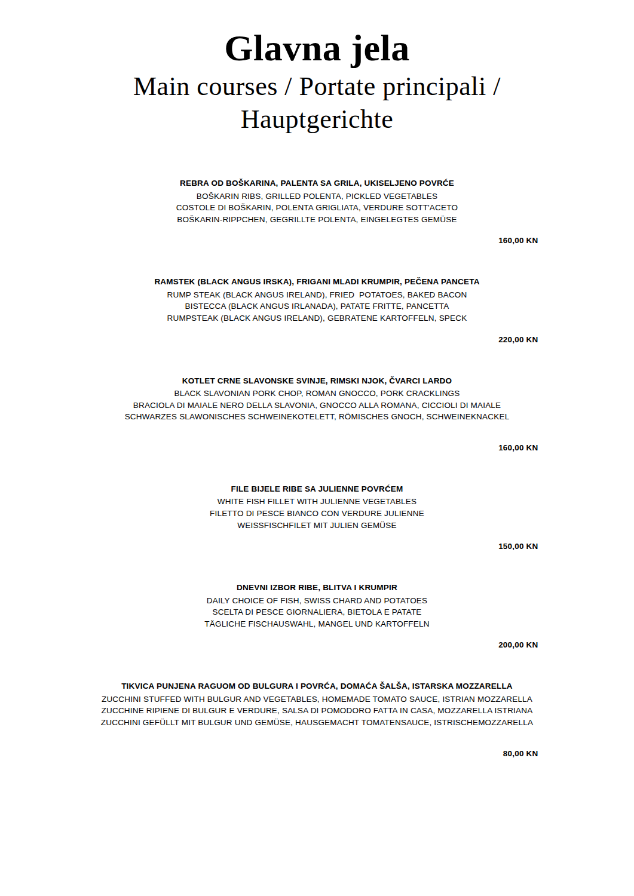Glavna jela
Main courses / Portate principali /
Hauptgerichte
REBRA OD BOŠKARINA, PALENTA SA GRILA, UKISELJENO POVRĆE
BOŠKARIN RIBS, GRILLED POLENTA, PICKLED VEGETABLES
COSTOLE DI BOŠKARIN, POLENTA GRIGLIATA, VERDURE SOTT'ACETO
BOŠKARIN-RIPPCHEN, GEGRILLTE POLENTA, EINGELEGTES GEMÜSE
160,00 KN
RAMSTEK (BLACK ANGUS IRSKA), FRIGANI MLADI KRUMPIR, PEČENA PANCETA
RUMP STEAK (BLACK ANGUS IRELAND), FRIED POTATOES, BAKED BACON
BISTECCA (BLACK ANGUS IRLANADA), PATATE FRITTE, PANCETTA
RUMPSTEAK (BLACK ANGUS IRELAND), GEBRATENE KARTOFFELN, SPECK
220,00 KN
KOTLET CRNE SLAVONSKE SVINJE, RIMSKI NJOK, ČVARCI LARDO
BLACK SLAVONIAN PORK CHOP, ROMAN GNOCCO, PORK CRACKLINGS
BRACIOLA DI MAIALE NERO DELLA SLAVONIA, GNOCCO ALLA ROMANA, CICCIOLI DI MAIALE
SCHWARZES SLAWONISCHES SCHWEINEKOTELETT, RÖMISCHES GNOCH, SCHWEINEKNACKEL
160,00 KN
FILE BIJELE RIBE SA JULIENNE POVRĆEM
WHITE FISH FILLET WITH JULIENNE VEGETABLES
FILETTO DI PESCE BIANCO CON VERDURE JULIENNE
WEISSFISCHFILET MIT JULIEN GEMÜSE
150,00 KN
DNEVNI IZBOR RIBE, BLITVA I KRUMPIR
DAILY CHOICE OF FISH, SWISS CHARD AND POTATOES
SCELTA DI PESCE GIORNALIERA, BIETOLA E PATATE
TÄGLICHE FISCHAUSWAHL, MANGEL UND KARTOFFELN
200,00 KN
TIKVICA PUNJENA RAGUOM OD BULGURA I POVRĆA, DOMAĆA ŠALŠA, ISTARSKA MOZZARELLA
ZUCCHINI STUFFED WITH BULGUR AND VEGETABLES, HOMEMADE TOMATO SAUCE, ISTRIAN MOZZARELLA
ZUCCHINE RIPIENE DI BULGUR E VERDURE, SALSA DI POMODORO FATTA IN CASA, MOZZARELLA ISTRIANA
ZUCCHINI GEFÜLLT MIT BULGUR UND GEMÜSE, HAUSGEMACHT TOMATENSAUCE, ISTRISCHEMOZZARELLA
80,00 KN